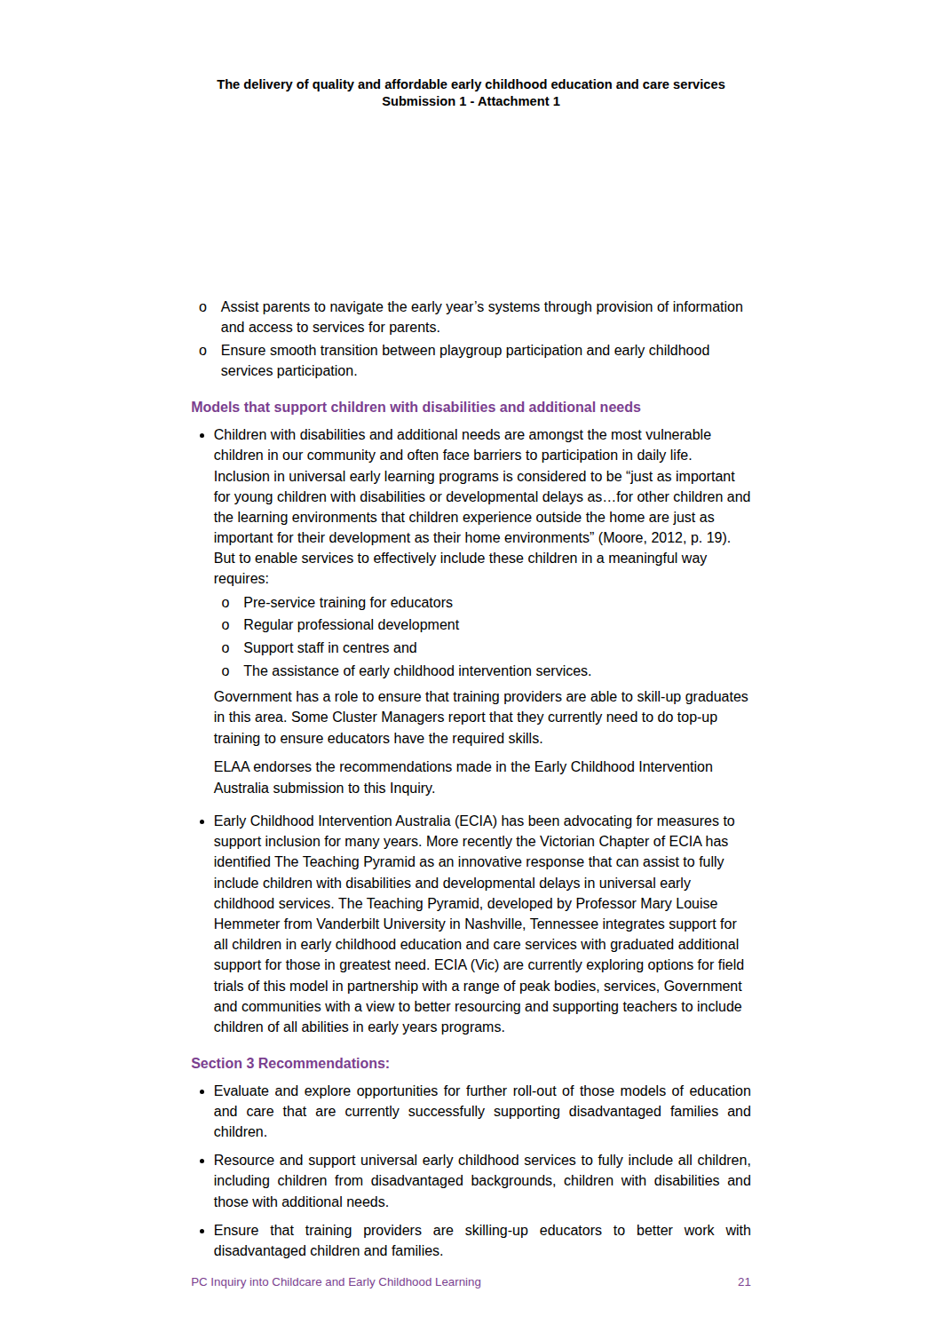The delivery of quality and affordable early childhood education and care services
Submission 1 - Attachment 1
Assist parents to navigate the early year’s systems through provision of information and access to services for parents.
Ensure smooth transition between playgroup participation and early childhood services participation.
Models that support children with disabilities and additional needs
Children with disabilities and additional needs are amongst the most vulnerable children in our community and often face barriers to participation in daily life. Inclusion in universal early learning programs is considered to be “just as important for young children with disabilities or developmental delays as…for other children and the learning environments that children experience outside the home are just as important for their development as their home environments” (Moore, 2012, p. 19). But to enable services to effectively include these children in a meaningful way requires:
Pre-service training for educators
Regular professional development
Support staff in centres and
The assistance of early childhood intervention services.
Government has a role to ensure that training providers are able to skill-up graduates in this area. Some Cluster Managers report that they currently need to do top-up training to ensure educators have the required skills.
ELAA endorses the recommendations made in the Early Childhood Intervention Australia submission to this Inquiry.
Early Childhood Intervention Australia (ECIA) has been advocating for measures to support inclusion for many years. More recently the Victorian Chapter of ECIA has identified The Teaching Pyramid as an innovative response that can assist to fully include children with disabilities and developmental delays in universal early childhood services. The Teaching Pyramid, developed by Professor Mary Louise Hemmeter from Vanderbilt University in Nashville, Tennessee integrates support for all children in early childhood education and care services with graduated additional support for those in greatest need. ECIA (Vic) are currently exploring options for field trials of this model in partnership with a range of peak bodies, services, Government and communities with a view to better resourcing and supporting teachers to include children of all abilities in early years programs.
Section 3 Recommendations:
Evaluate and explore opportunities for further roll-out of those models of education and care that are currently successfully supporting disadvantaged families and children.
Resource and support universal early childhood services to fully include all children, including children from disadvantaged backgrounds, children with disabilities and those with additional needs.
Ensure that training providers are skilling-up educators to better work with disadvantaged children and families.
PC Inquiry into Childcare and Early Childhood Learning 21